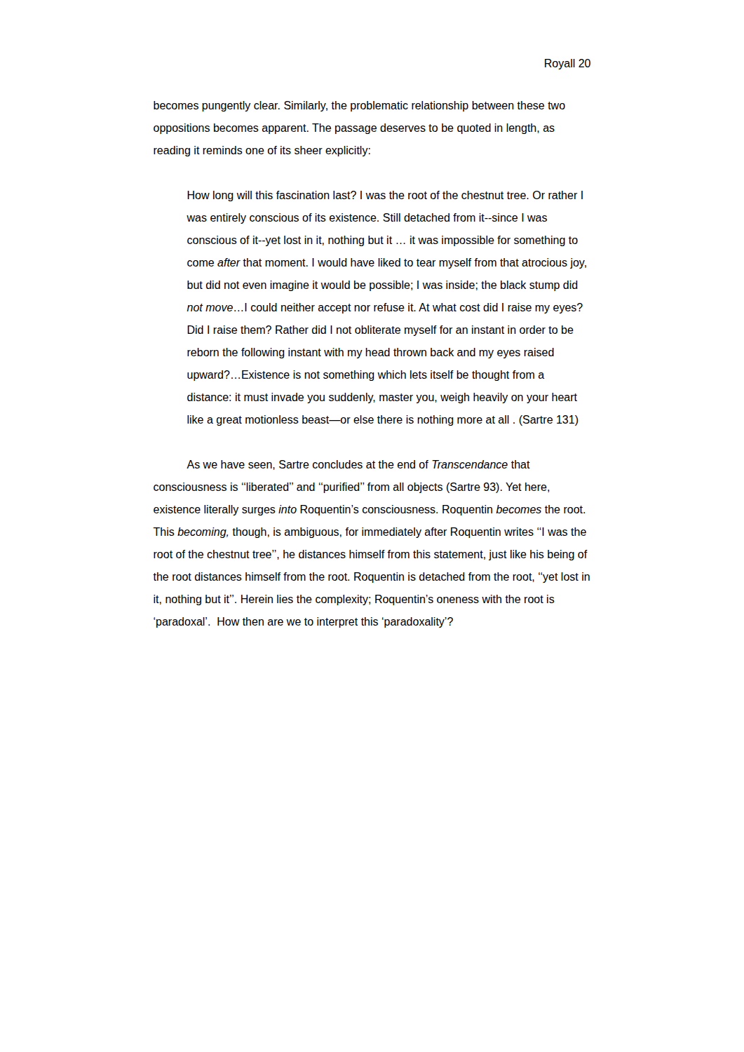Royall 20
becomes pungently clear. Similarly, the problematic relationship between these two oppositions becomes apparent. The passage deserves to be quoted in length, as reading it reminds one of its sheer explicitly:
How long will this fascination last? I was the root of the chestnut tree. Or rather I was entirely conscious of its existence. Still detached from it--since I was conscious of it--yet lost in it, nothing but it … it was impossible for something to come after that moment. I would have liked to tear myself from that atrocious joy, but did not even imagine it would be possible; I was inside; the black stump did not move…I could neither accept nor refuse it. At what cost did I raise my eyes? Did I raise them? Rather did I not obliterate myself for an instant in order to be reborn the following instant with my head thrown back and my eyes raised upward?…Existence is not something which lets itself be thought from a distance: it must invade you suddenly, master you, weigh heavily on your heart like a great motionless beast—or else there is nothing more at all . (Sartre 131)
As we have seen, Sartre concludes at the end of Transcendance that consciousness is ‘‘liberated’’ and ‘‘purified’’ from all objects (Sartre 93). Yet here, existence literally surges into Roquentin’s consciousness. Roquentin becomes the root. This becoming, though, is ambiguous, for immediately after Roquentin writes ‘‘I was the root of the chestnut tree’’, he distances himself from this statement, just like his being of the root distances himself from the root. Roquentin is detached from the root, ‘‘yet lost in it, nothing but it’’. Herein lies the complexity; Roquentin’s oneness with the root is ‘paradoxal’. How then are we to interpret this ‘paradoxality’?